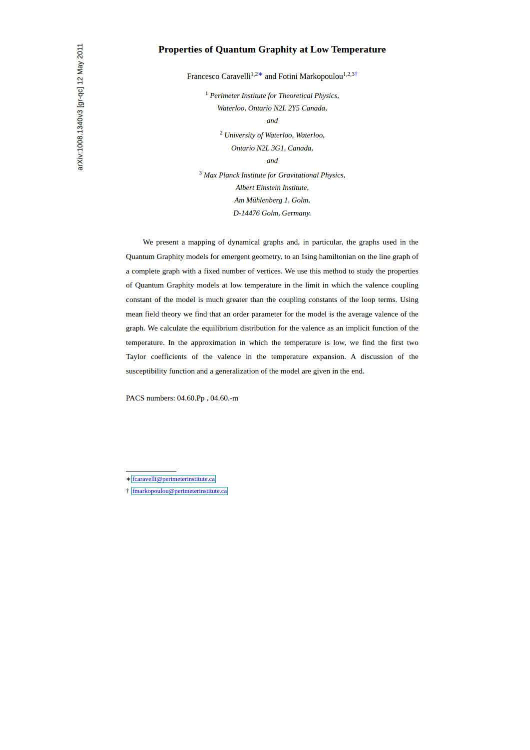arXiv:1008.1340v3 [gr-qc] 12 May 2011
Properties of Quantum Graphity at Low Temperature
Francesco Caravelli1,2∗ and Fotini Markopoulou1,2,3†
1 Perimeter Institute for Theoretical Physics,
Waterloo, Ontario N2L 2Y5 Canada,
and
2 University of Waterloo, Waterloo,
Ontario N2L 3G1, Canada,
and
3 Max Planck Institute for Gravitational Physics,
Albert Einstein Institute,
Am Mühlenberg 1, Golm,
D-14476 Golm, Germany.
We present a mapping of dynamical graphs and, in particular, the graphs used in the Quantum Graphity models for emergent geometry, to an Ising hamiltonian on the line graph of a complete graph with a fixed number of vertices. We use this method to study the properties of Quantum Graphity models at low temperature in the limit in which the valence coupling constant of the model is much greater than the coupling constants of the loop terms. Using mean field theory we find that an order parameter for the model is the average valence of the graph. We calculate the equilibrium distribution for the valence as an implicit function of the temperature. In the approximation in which the temperature is low, we find the first two Taylor coefficients of the valence in the temperature expansion. A discussion of the susceptibility function and a generalization of the model are given in the end.
PACS numbers: 04.60.Pp , 04.60.-m
∗fcaravelli@perimeterinstitute.ca
†fmarkopoulou@perimeterinstitute.ca